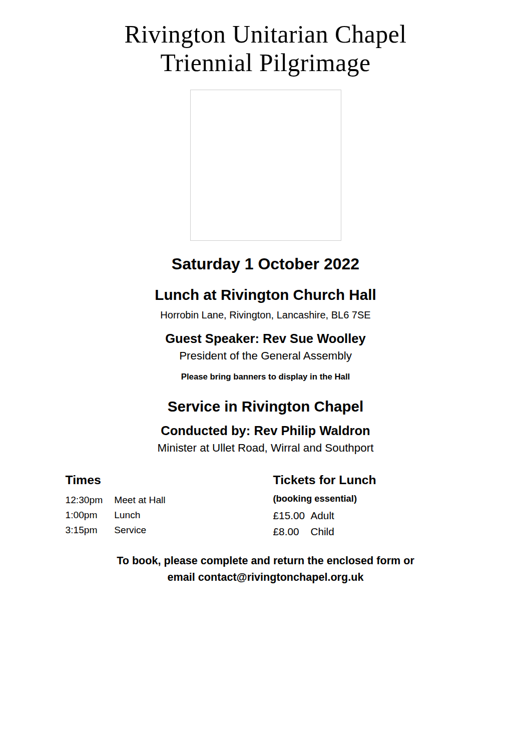Rivington Unitarian Chapel
Triennial Pilgrimage
Saturday 1 October 2022
Lunch at Rivington Church Hall
Horrobin Lane, Rivington, Lancashire, BL6 7SE
Guest Speaker: Rev Sue Woolley
President of the General Assembly
Please bring banners to display in the Hall
Service in Rivington Chapel
Conducted by: Rev Philip Waldron
Minister at Ullet Road, Wirral and Southport
Times
| 12:30pm | Meet at Hall |
| 1:00pm | Lunch |
| 3:15pm | Service |
Tickets for Lunch
(booking essential)
£15.00 Adult
£8.00 Child
To book, please complete and return the enclosed form or
email contact@rivingtonchapel.org.uk